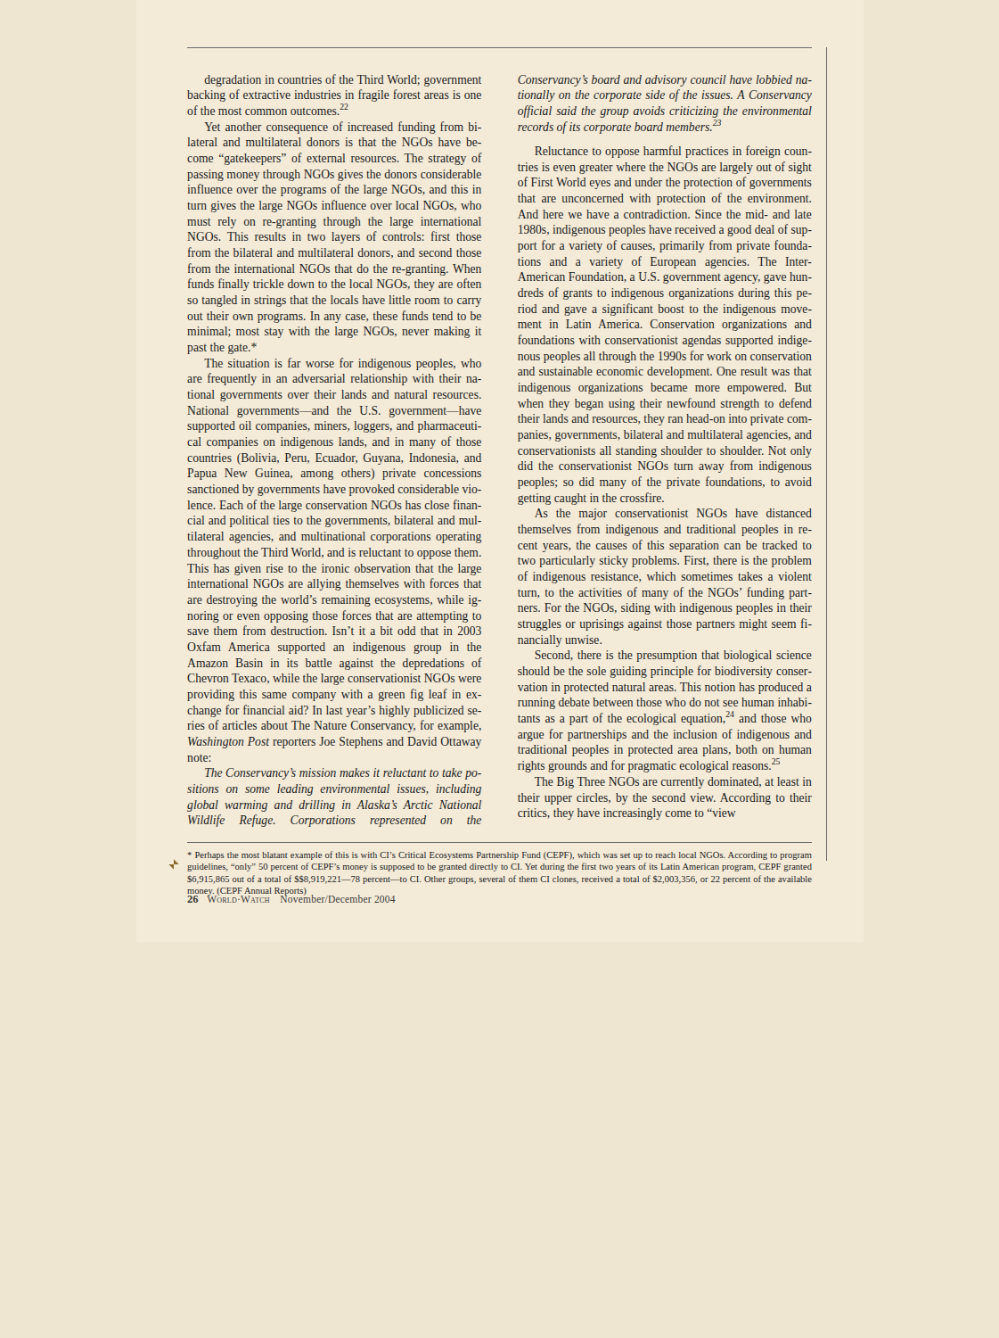degradation in countries of the Third World; government backing of extractive industries in fragile forest areas is one of the most common outcomes.22
Yet another consequence of increased funding from bilateral and multilateral donors is that the NGOs have become “gatekeepers” of external resources. The strategy of passing money through NGOs gives the donors considerable influence over the programs of the large NGOs, and this in turn gives the large NGOs influence over local NGOs, who must rely on re-granting through the large international NGOs. This results in two layers of controls: first those from the bilateral and multilateral donors, and second those from the international NGOs that do the re-granting. When funds finally trickle down to the local NGOs, they are often so tangled in strings that the locals have little room to carry out their own programs. In any case, these funds tend to be minimal; most stay with the large NGOs, never making it past the gate.*
The situation is far worse for indigenous peoples, who are frequently in an adversarial relationship with their national governments over their lands and natural resources. National governments—and the U.S. government—have supported oil companies, miners, loggers, and pharmaceutical companies on indigenous lands, and in many of those countries (Bolivia, Peru, Ecuador, Guyana, Indonesia, and Papua New Guinea, among others) private concessions sanctioned by governments have provoked considerable violence. Each of the large conservation NGOs has close financial and political ties to the governments, bilateral and multilateral agencies, and multinational corporations operating throughout the Third World, and is reluctant to oppose them. This has given rise to the ironic observation that the large international NGOs are allying themselves with forces that are destroying the world’s remaining ecosystems, while ignoring or even opposing those forces that are attempting to save them from destruction. Isn’t it a bit odd that in 2003 Oxfam America supported an indigenous group in the Amazon Basin in its battle against the depredations of Chevron Texaco, while the large conservationist NGOs were providing this same company with a green fig leaf in exchange for financial aid? In last year’s highly publicized series of articles about The Nature Conservancy, for example, Washington Post reporters Joe Stephens and David Ottaway note:
The Conservancy’s mission makes it reluctant to take positions on some leading environmental issues, including global warming and drilling in Alaska’s Arctic National Wildlife Refuge. Corporations represented on the Conservancy’s board and advisory council have lobbied nationally on the corporate side of the issues. A Conservancy official said the group avoids criticizing the environmental records of its corporate board members.23
Reluctance to oppose harmful practices in foreign countries is even greater where the NGOs are largely out of sight of First World eyes and under the protection of governments that are unconcerned with protection of the environment. And here we have a contradiction. Since the mid- and late 1980s, indigenous peoples have received a good deal of support for a variety of causes, primarily from private foundations and a variety of European agencies. The Inter-American Foundation, a U.S. government agency, gave hundreds of grants to indigenous organizations during this period and gave a significant boost to the indigenous movement in Latin America. Conservation organizations and foundations with conservationist agendas supported indigenous peoples all through the 1990s for work on conservation and sustainable economic development. One result was that indigenous organizations became more empowered. But when they began using their newfound strength to defend their lands and resources, they ran head-on into private companies, governments, bilateral and multilateral agencies, and conservationists all standing shoulder to shoulder. Not only did the conservationist NGOs turn away from indigenous peoples; so did many of the private foundations, to avoid getting caught in the crossfire.
As the major conservationist NGOs have distanced themselves from indigenous and traditional peoples in recent years, the causes of this separation can be tracked to two particularly sticky problems. First, there is the problem of indigenous resistance, which sometimes takes a violent turn, to the activities of many of the NGOs’ funding partners. For the NGOs, siding with indigenous peoples in their struggles or uprisings against those partners might seem financially unwise.
Second, there is the presumption that biological science should be the sole guiding principle for biodiversity conservation in protected natural areas. This notion has produced a running debate between those who do not see human inhabitants as a part of the ecological equation,24 and those who argue for partnerships and the inclusion of indigenous and traditional peoples in protected area plans, both on human rights grounds and for pragmatic ecological reasons.25
The Big Three NGOs are currently dominated, at least in their upper circles, by the second view. According to their critics, they have increasingly come to “view
* Perhaps the most blatant example of this is with CI’s Critical Ecosystems Partnership Fund (CEPF), which was set up to reach local NGOs. According to program guidelines, “only” 50 percent of CEPF’s money is supposed to be granted directly to CI. Yet during the first two years of its Latin American program, CEPF granted $6,915,865 out of a total of $$8,919,221—78 percent—to CI. Other groups, several of them CI clones, received a total of $2,003,356, or 22 percent of the available money. (CEPF Annual Reports)
26 World·Watch November/December 2004